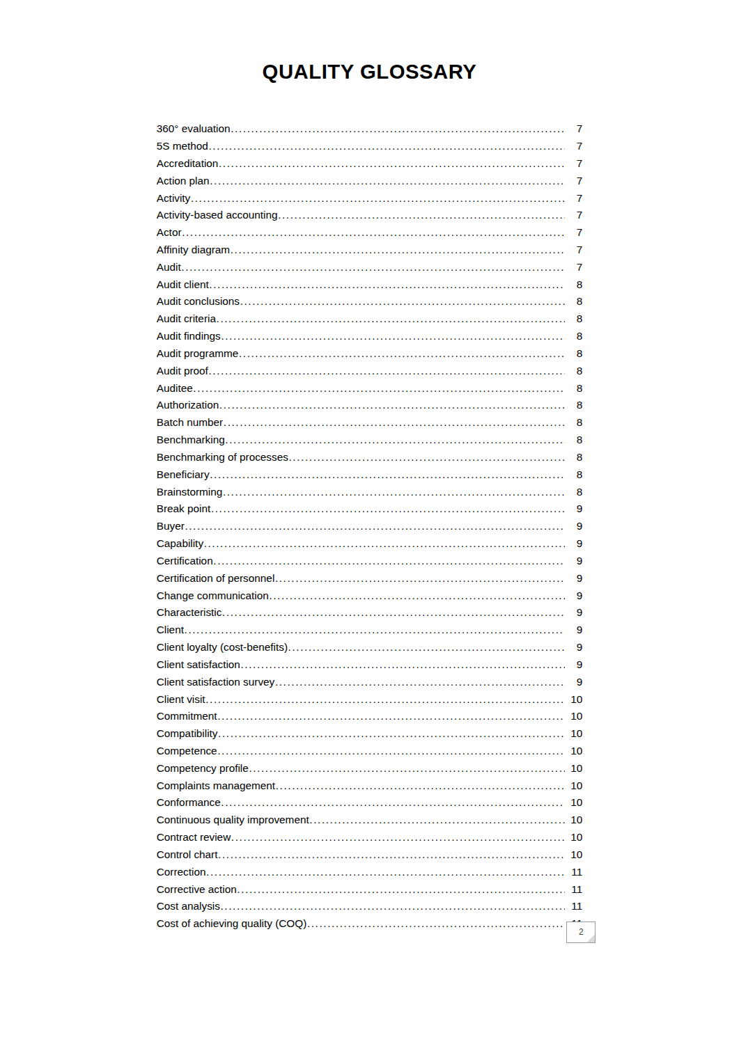QUALITY GLOSSARY
360° evaluation.......................................................................................................... 7
5S method................................................................................................................. 7
Accreditation............................................................................................................. 7
Action plan................................................................................................................ 7
Activity..................................................................................................................... 7
Activity-based accounting............................................................................................. 7
Actor....................................................................................................................... 7
Affinity diagram......................................................................................................... 7
Audit....................................................................................................................... 7
Audit client................................................................................................................ 8
Audit conclusions....................................................................................................... 8
Audit criteria............................................................................................................. 8
Audit findings............................................................................................................ 8
Audit programme..................................................................................................... 8
Audit proof............................................................................................................... 8
Auditee.................................................................................................................... 8
Authorization............................................................................................................ 8
Batch number........................................................................................................... 8
Benchmarking........................................................................................................... 8
Benchmarking of processes........................................................................................... 8
Beneficiary............................................................................................................... 8
Brainstorming........................................................................................................... 8
Break point............................................................................................................... 9
Buyer....................................................................................................................... 9
Capability................................................................................................................. 9
Certification............................................................................................................. 9
Certification of personnel.............................................................................................. 9
Change communication................................................................................................. 9
Characteristic............................................................................................................ 9
Client....................................................................................................................... 9
Client loyalty (cost-benefits).......................................................................................... 9
Client satisfaction....................................................................................................... 9
Client satisfaction survey............................................................................................... 9
Client visit............................................................................................................... 10
Commitment............................................................................................................ 10
Compatibility............................................................................................................ 10
Competence............................................................................................................. 10
Competency profile.................................................................................................... 10
Complaints management................................................................................................ 10
Conformance............................................................................................................ 10
Continuous quality improvement................................................................................. 10
Contract review........................................................................................................ 10
Control chart............................................................................................................ 10
Correction............................................................................................................... 11
Corrective action....................................................................................................... 11
Cost analysis............................................................................................................ 11
Cost of achieving quality (COQ)....................................................................................... 11
2